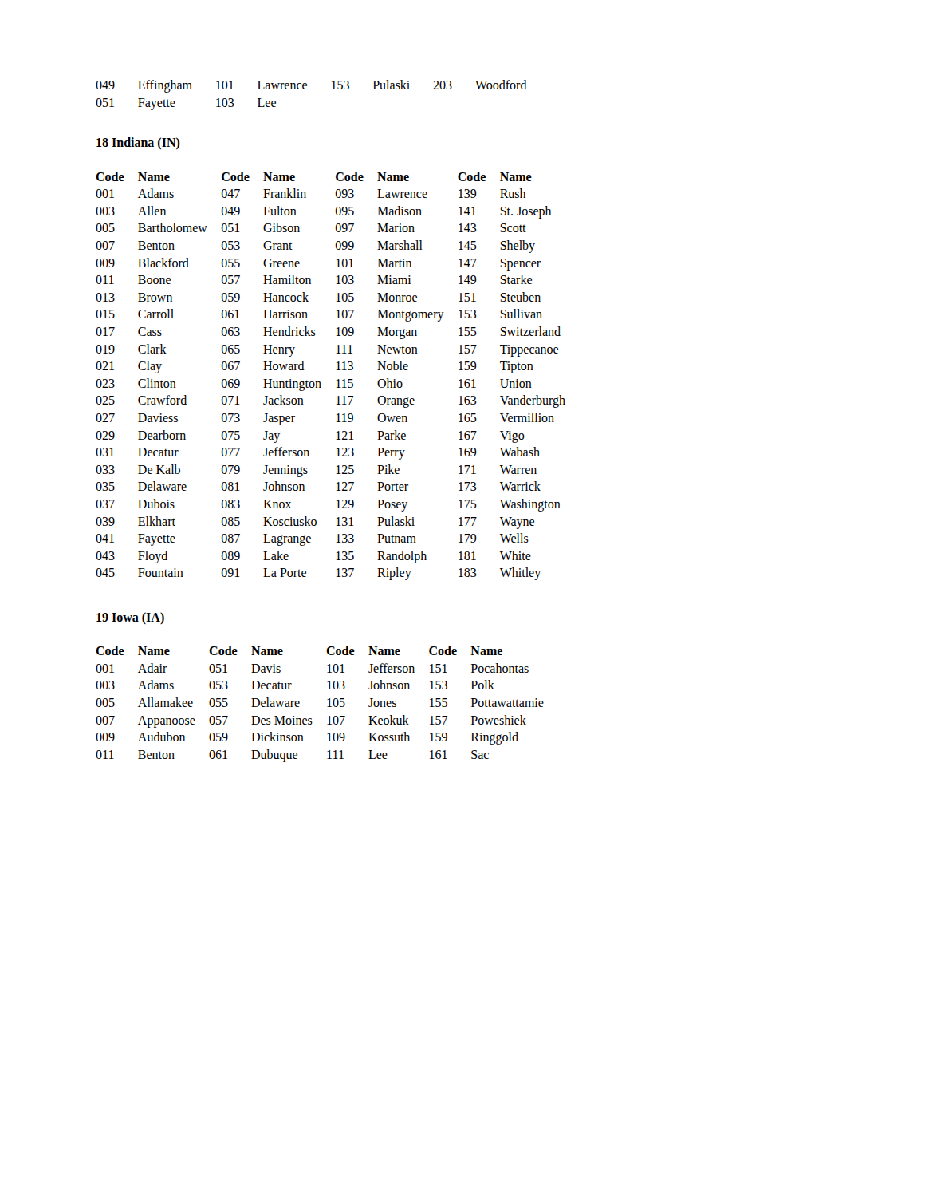| 049 | Effingham | 101 | Lawrence | 153 | Pulaski | 203 | Woodford |
| 051 | Fayette | 103 | Lee | | | | |
18 Indiana (IN)
| Code | Name | Code | Name | Code | Name | Code | Name |
| --- | --- | --- | --- | --- | --- | --- | --- |
| 001 | Adams | 047 | Franklin | 093 | Lawrence | 139 | Rush |
| 003 | Allen | 049 | Fulton | 095 | Madison | 141 | St. Joseph |
| 005 | Bartholomew | 051 | Gibson | 097 | Marion | 143 | Scott |
| 007 | Benton | 053 | Grant | 099 | Marshall | 145 | Shelby |
| 009 | Blackford | 055 | Greene | 101 | Martin | 147 | Spencer |
| 011 | Boone | 057 | Hamilton | 103 | Miami | 149 | Starke |
| 013 | Brown | 059 | Hancock | 105 | Monroe | 151 | Steuben |
| 015 | Carroll | 061 | Harrison | 107 | Montgomery | 153 | Sullivan |
| 017 | Cass | 063 | Hendricks | 109 | Morgan | 155 | Switzerland |
| 019 | Clark | 065 | Henry | 111 | Newton | 157 | Tippecanoe |
| 021 | Clay | 067 | Howard | 113 | Noble | 159 | Tipton |
| 023 | Clinton | 069 | Huntington | 115 | Ohio | 161 | Union |
| 025 | Crawford | 071 | Jackson | 117 | Orange | 163 | Vanderburgh |
| 027 | Daviess | 073 | Jasper | 119 | Owen | 165 | Vermillion |
| 029 | Dearborn | 075 | Jay | 121 | Parke | 167 | Vigo |
| 031 | Decatur | 077 | Jefferson | 123 | Perry | 169 | Wabash |
| 033 | De Kalb | 079 | Jennings | 125 | Pike | 171 | Warren |
| 035 | Delaware | 081 | Johnson | 127 | Porter | 173 | Warrick |
| 037 | Dubois | 083 | Knox | 129 | Posey | 175 | Washington |
| 039 | Elkhart | 085 | Kosciusko | 131 | Pulaski | 177 | Wayne |
| 041 | Fayette | 087 | Lagrange | 133 | Putnam | 179 | Wells |
| 043 | Floyd | 089 | Lake | 135 | Randolph | 181 | White |
| 045 | Fountain | 091 | La Porte | 137 | Ripley | 183 | Whitley |
19 Iowa (IA)
| Code | Name | Code | Name | Code | Name | Code | Name |
| --- | --- | --- | --- | --- | --- | --- | --- |
| 001 | Adair | 051 | Davis | 101 | Jefferson | 151 | Pocahontas |
| 003 | Adams | 053 | Decatur | 103 | Johnson | 153 | Polk |
| 005 | Allamakee | 055 | Delaware | 105 | Jones | 155 | Pottawattamie |
| 007 | Appanoose | 057 | Des Moines | 107 | Keokuk | 157 | Poweshiek |
| 009 | Audubon | 059 | Dickinson | 109 | Kossuth | 159 | Ringgold |
| 011 | Benton | 061 | Dubuque | 111 | Lee | 161 | Sac |